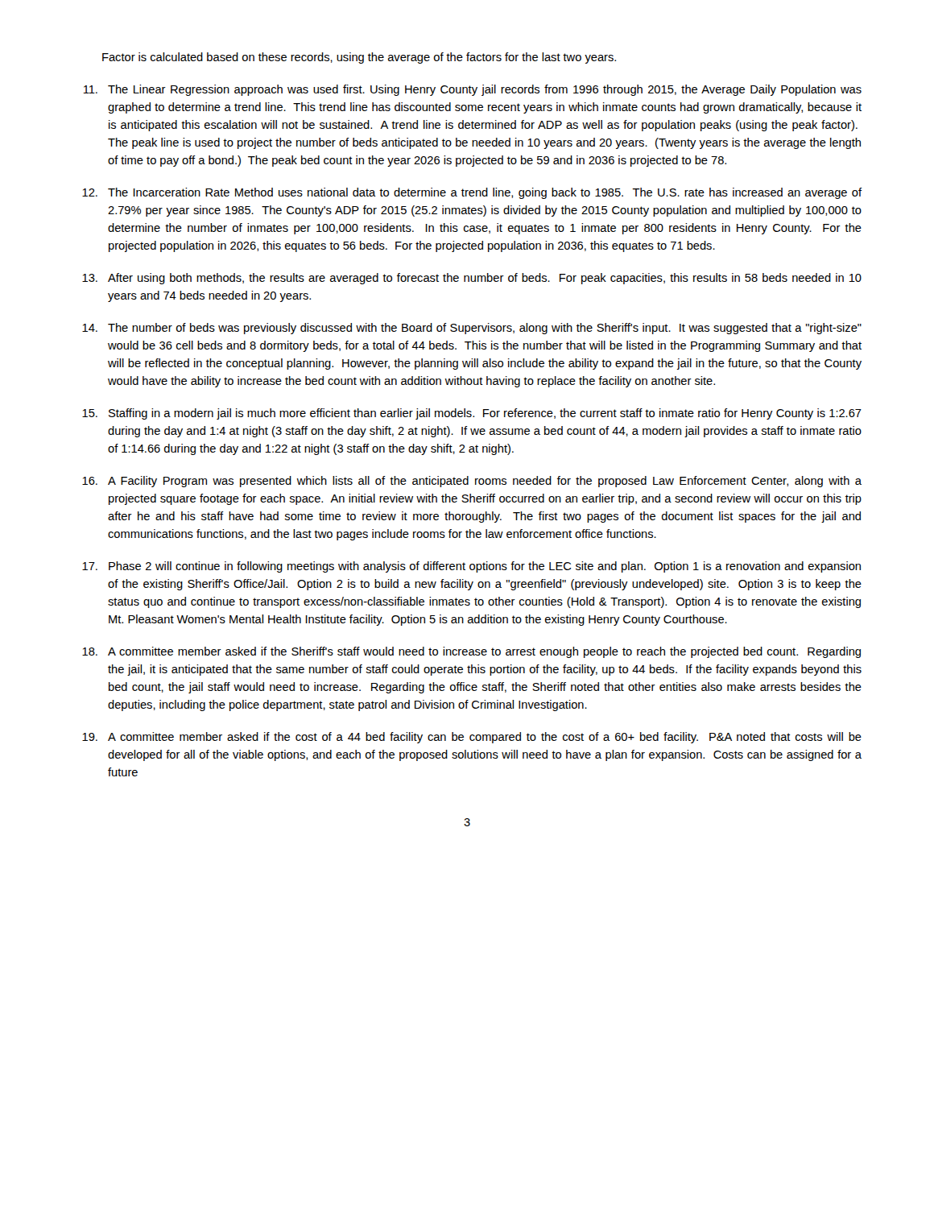Factor is calculated based on these records, using the average of the factors for the last two years.
The Linear Regression approach was used first. Using Henry County jail records from 1996 through 2015, the Average Daily Population was graphed to determine a trend line. This trend line has discounted some recent years in which inmate counts had grown dramatically, because it is anticipated this escalation will not be sustained. A trend line is determined for ADP as well as for population peaks (using the peak factor). The peak line is used to project the number of beds anticipated to be needed in 10 years and 20 years. (Twenty years is the average the length of time to pay off a bond.) The peak bed count in the year 2026 is projected to be 59 and in 2036 is projected to be 78.
The Incarceration Rate Method uses national data to determine a trend line, going back to 1985. The U.S. rate has increased an average of 2.79% per year since 1985. The County's ADP for 2015 (25.2 inmates) is divided by the 2015 County population and multiplied by 100,000 to determine the number of inmates per 100,000 residents. In this case, it equates to 1 inmate per 800 residents in Henry County. For the projected population in 2026, this equates to 56 beds. For the projected population in 2036, this equates to 71 beds.
After using both methods, the results are averaged to forecast the number of beds. For peak capacities, this results in 58 beds needed in 10 years and 74 beds needed in 20 years.
The number of beds was previously discussed with the Board of Supervisors, along with the Sheriff's input. It was suggested that a "right-size" would be 36 cell beds and 8 dormitory beds, for a total of 44 beds. This is the number that will be listed in the Programming Summary and that will be reflected in the conceptual planning. However, the planning will also include the ability to expand the jail in the future, so that the County would have the ability to increase the bed count with an addition without having to replace the facility on another site.
Staffing in a modern jail is much more efficient than earlier jail models. For reference, the current staff to inmate ratio for Henry County is 1:2.67 during the day and 1:4 at night (3 staff on the day shift, 2 at night). If we assume a bed count of 44, a modern jail provides a staff to inmate ratio of 1:14.66 during the day and 1:22 at night (3 staff on the day shift, 2 at night).
A Facility Program was presented which lists all of the anticipated rooms needed for the proposed Law Enforcement Center, along with a projected square footage for each space. An initial review with the Sheriff occurred on an earlier trip, and a second review will occur on this trip after he and his staff have had some time to review it more thoroughly. The first two pages of the document list spaces for the jail and communications functions, and the last two pages include rooms for the law enforcement office functions.
Phase 2 will continue in following meetings with analysis of different options for the LEC site and plan. Option 1 is a renovation and expansion of the existing Sheriff's Office/Jail. Option 2 is to build a new facility on a "greenfield" (previously undeveloped) site. Option 3 is to keep the status quo and continue to transport excess/non-classifiable inmates to other counties (Hold & Transport). Option 4 is to renovate the existing Mt. Pleasant Women's Mental Health Institute facility. Option 5 is an addition to the existing Henry County Courthouse.
A committee member asked if the Sheriff's staff would need to increase to arrest enough people to reach the projected bed count. Regarding the jail, it is anticipated that the same number of staff could operate this portion of the facility, up to 44 beds. If the facility expands beyond this bed count, the jail staff would need to increase. Regarding the office staff, the Sheriff noted that other entities also make arrests besides the deputies, including the police department, state patrol and Division of Criminal Investigation.
A committee member asked if the cost of a 44 bed facility can be compared to the cost of a 60+ bed facility. P&A noted that costs will be developed for all of the viable options, and each of the proposed solutions will need to have a plan for expansion. Costs can be assigned for a future
3